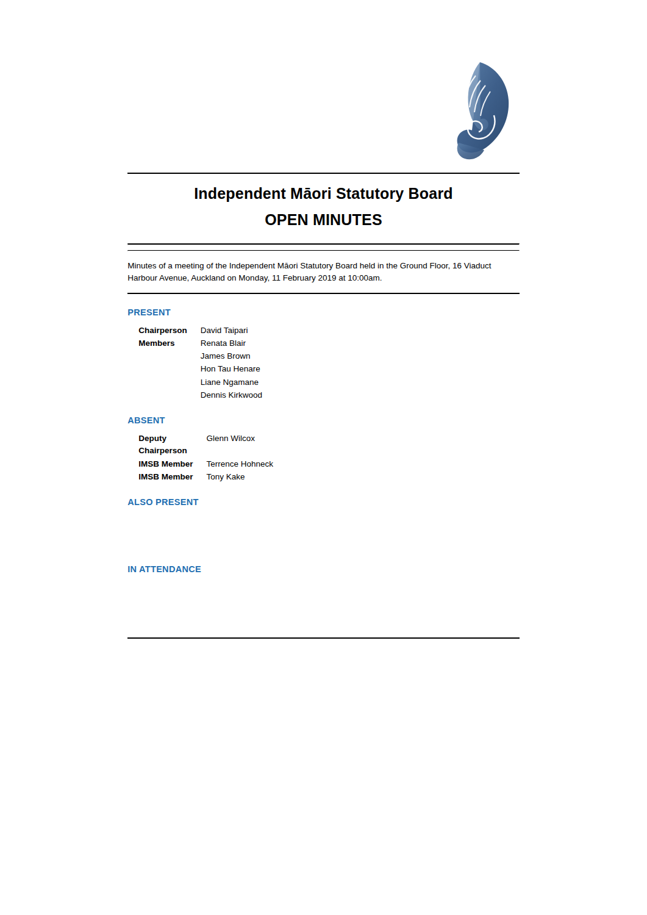Independent Māori Statutory Board
OPEN MINUTES
Minutes of a meeting of the Independent Māori Statutory Board held in the Ground Floor, 16 Viaduct Harbour Avenue, Auckland on Monday, 11 February 2019 at 10:00am.
PRESENT
| Chairperson | David Taipari |
| Members | Renata Blair |
| | James Brown |
| | Hon Tau Henare |
| | Liane Ngamane |
| | Dennis Kirkwood |
ABSENT
| Deputy Chairperson | Glenn Wilcox |
| IMSB Member | Terrence Hohneck |
| IMSB Member | Tony Kake |
ALSO PRESENT
IN ATTENDANCE